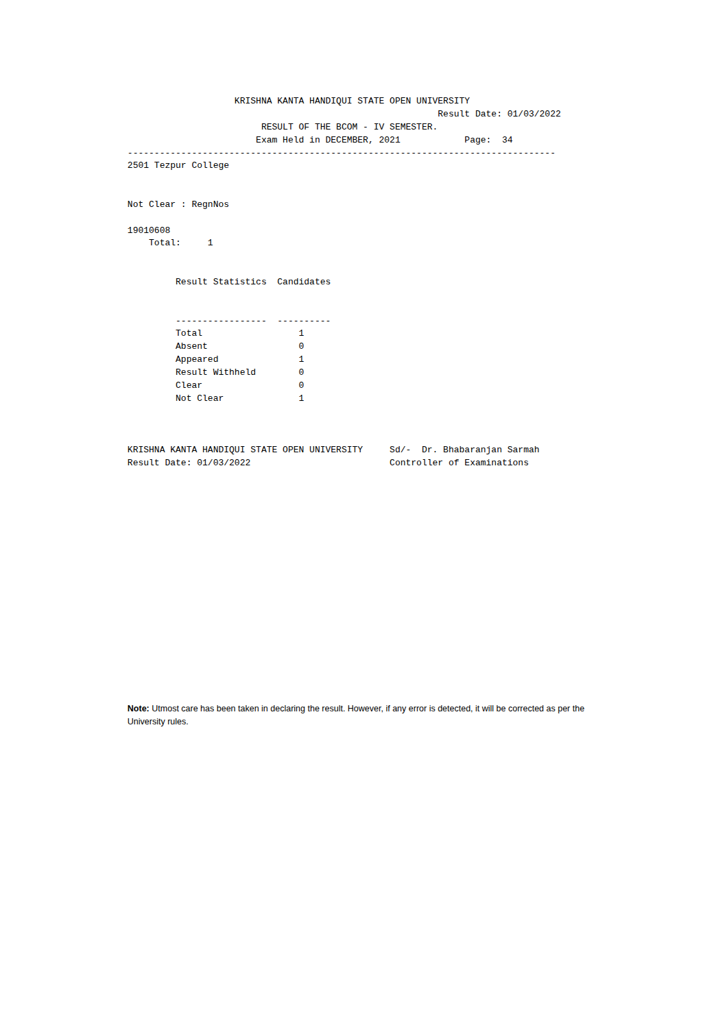KRISHNA KANTA HANDIQUI STATE OPEN UNIVERSITY
                                                          Result Date: 01/03/2022
                         RESULT OF THE BCOM - IV SEMESTER.
                        Exam Held in DECEMBER, 2021            Page:  34
--------------------------------------------------------------------------------
2501 Tezpur College


Not Clear : RegnNos

19010608
    Total:     1


         Result Statistics  Candidates


         -----------------  ----------
         Total                  1
         Absent                 0
         Appeared               1
         Result Withheld        0
         Clear                  0
         Not Clear              1



KRISHNA KANTA HANDIQUI STATE OPEN UNIVERSITY     Sd/-  Dr. Bhabaranjan Sarmah
Result Date: 01/03/2022                          Controller of Examinations
Note: Utmost care has been taken in declaring the result. However, if any error is detected, it will be corrected as per the University rules.